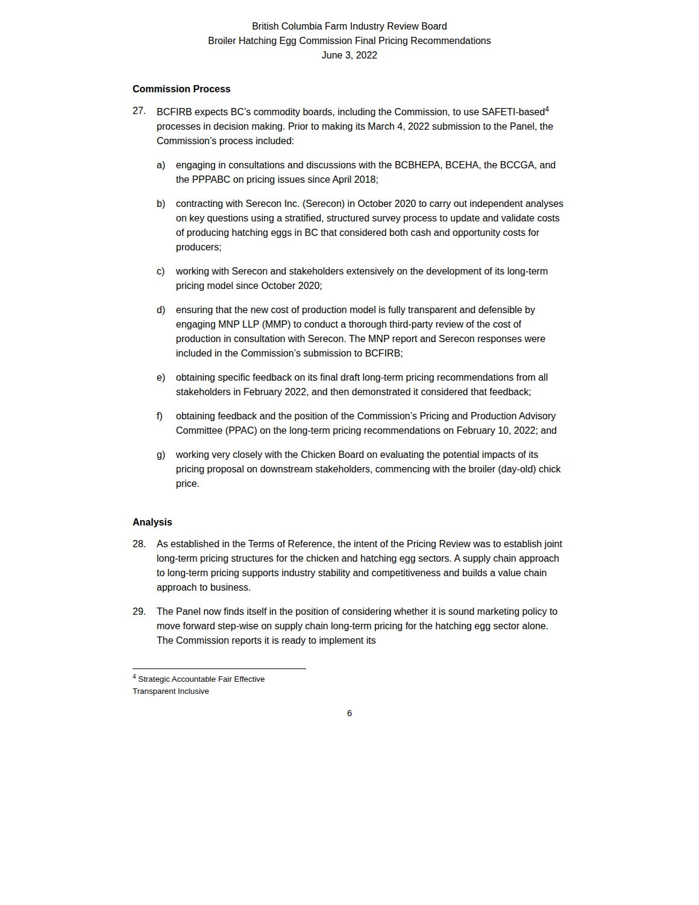British Columbia Farm Industry Review Board
Broiler Hatching Egg Commission Final Pricing Recommendations
June 3, 2022
Commission Process
27.
BCFIRB expects BC’s commodity boards, including the Commission, to use SAFETI-based4 processes in decision making. Prior to making its March 4, 2022 submission to the Panel, the Commission’s process included:
a) engaging in consultations and discussions with the BCBHEPA, BCEHA, the BCCGA, and the PPPABC on pricing issues since April 2018;
b) contracting with Serecon Inc. (Serecon) in October 2020 to carry out independent analyses on key questions using a stratified, structured survey process to update and validate costs of producing hatching eggs in BC that considered both cash and opportunity costs for producers;
c) working with Serecon and stakeholders extensively on the development of its long-term pricing model since October 2020;
d) ensuring that the new cost of production model is fully transparent and defensible by engaging MNP LLP (MMP) to conduct a thorough third-party review of the cost of production in consultation with Serecon. The MNP report and Serecon responses were included in the Commission’s submission to BCFIRB;
e) obtaining specific feedback on its final draft long-term pricing recommendations from all stakeholders in February 2022, and then demonstrated it considered that feedback;
f) obtaining feedback and the position of the Commission’s Pricing and Production Advisory Committee (PPAC) on the long-term pricing recommendations on February 10, 2022; and
g) working very closely with the Chicken Board on evaluating the potential impacts of its pricing proposal on downstream stakeholders, commencing with the broiler (day-old) chick price.
Analysis
28.
As established in the Terms of Reference, the intent of the Pricing Review was to establish joint long-term pricing structures for the chicken and hatching egg sectors. A supply chain approach to long-term pricing supports industry stability and competitiveness and builds a value chain approach to business.
29.
The Panel now finds itself in the position of considering whether it is sound marketing policy to move forward step-wise on supply chain long-term pricing for the hatching egg sector alone. The Commission reports it is ready to implement its
4 Strategic Accountable Fair Effective Transparent Inclusive
6